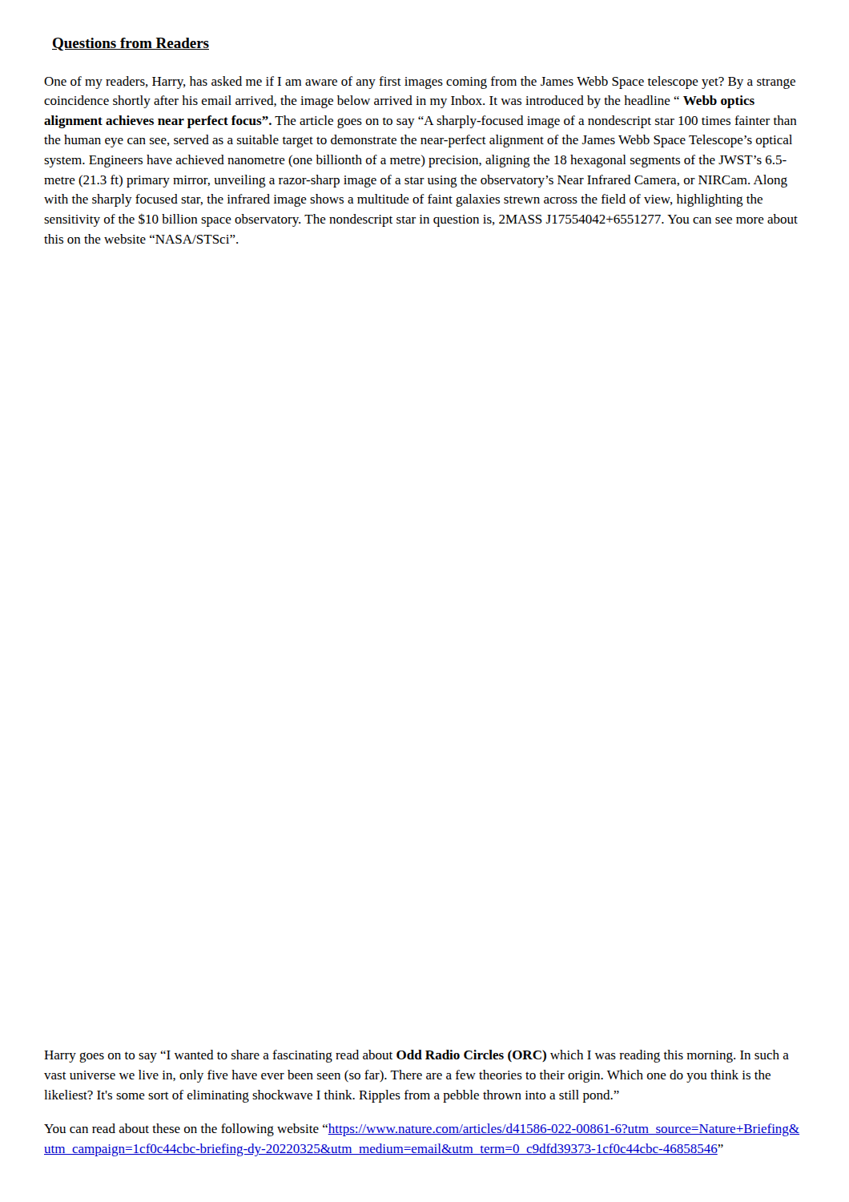Questions from Readers
One of my readers, Harry, has asked me if I am aware of any first images coming from the James Webb Space telescope yet? By a strange coincidence shortly after his email arrived, the image below arrived in my Inbox. It was introduced by the headline “ Webb optics alignment achieves near perfect focus”. The article goes on to say “A sharply-focused image of a nondescript star 100 times fainter than the human eye can see, served as a suitable target to demonstrate the near-perfect alignment of the James Webb Space Telescope’s optical system. Engineers have achieved nanometre (one billionth of a metre) precision, aligning the 18 hexagonal segments of the JWST’s 6.5-metre (21.3 ft) primary mirror, unveiling a razor-sharp image of a star using the observatory’s Near Infrared Camera, or NIRCam. Along with the sharply focused star, the infrared image shows a multitude of faint galaxies strewn across the field of view, highlighting the sensitivity of the $10 billion space observatory. The nondescript star in question is, 2MASS J17554042+6551277. You can see more about this on the website “NASA/STSci”.
Harry goes on to say “I wanted to share a fascinating read about Odd Radio Circles (ORC) which I was reading this morning. In such a vast universe we live in, only five have ever been seen (so far). There are a few theories to their origin. Which one do you think is the likeliest? It's some sort of eliminating shockwave I think. Ripples from a pebble thrown into a still pond.”
You can read about these on the following website “https://www.nature.com/articles/d41586-022-00861-6?utm_source=Nature+Briefing&utm_campaign=1cf0c44cbc-briefing-dy-20220325&utm_medium=email&utm_term=0_c9dfd39373-1cf0c44cbc-46858546”